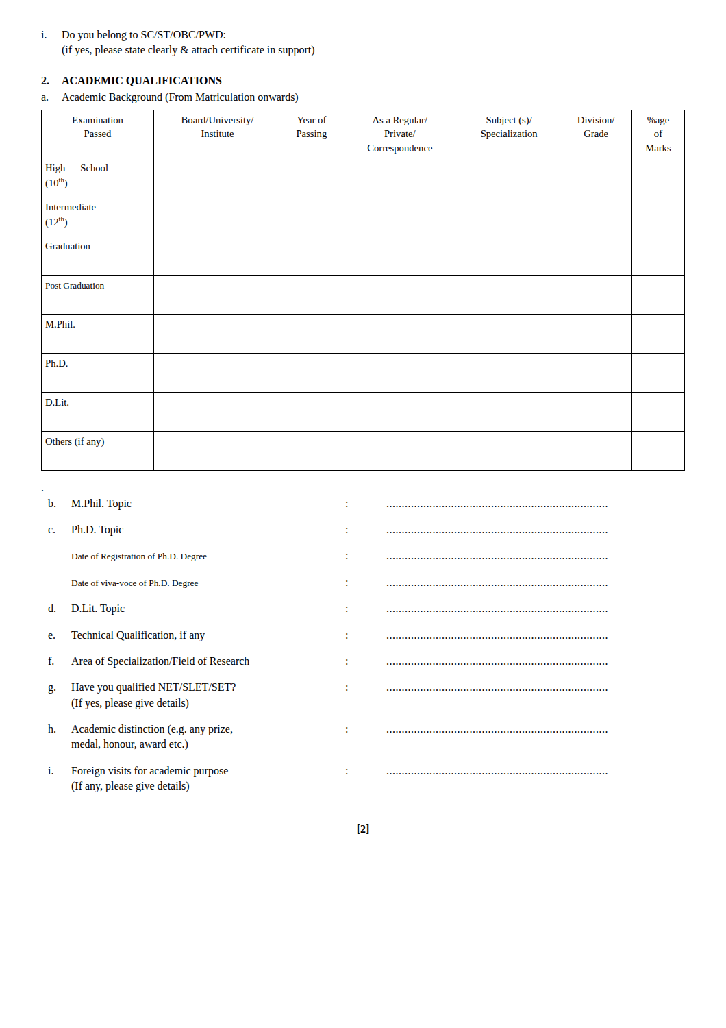i.
Do you belong to SC/ST/OBC/PWD:
(if yes, please state clearly & attach certificate in support)
2.
ACADEMIC QUALIFICATIONS
a.
Academic Background (From Matriculation onwards)
| Examination Passed | Board/University/ Institute | Year of Passing | As a Regular/ Private/ Correspondence | Subject (s)/ Specialization | Division/ Grade | %age of Marks |
| --- | --- | --- | --- | --- | --- | --- |
| High School (10 th ) | | | | | | |
| Intermediate (12 th ) | | | | | | |
| Graduation | | | | | | |
| Post Graduation | | | | | | |
| M.Phil. | | | | | | |
| Ph.D. | | | | | | |
| D.Lit. | | | | | | |
| Others (if any) | | | | | | |
.
b.
M.Phil. Topic
:
........................................................................
c.
Ph.D. Topic
:
........................................................................
Date of Registration of Ph.D. Degree
:
........................................................................
Date of viva-voce of Ph.D. Degree
:
........................................................................
d.
D.Lit. Topic
:
........................................................................
e.
Technical Qualification, if any
:
........................................................................
f.
Area of Specialization/Field of Research
:
........................................................................
g.
Have you qualified NET/SLET/SET?
(If yes, please give details)
:
........................................................................
h.
Academic distinction (e.g. any prize,
medal, honour, award etc.)
:
........................................................................
i.
Foreign visits for academic purpose
(If any, please give details)
:
........................................................................
[2]